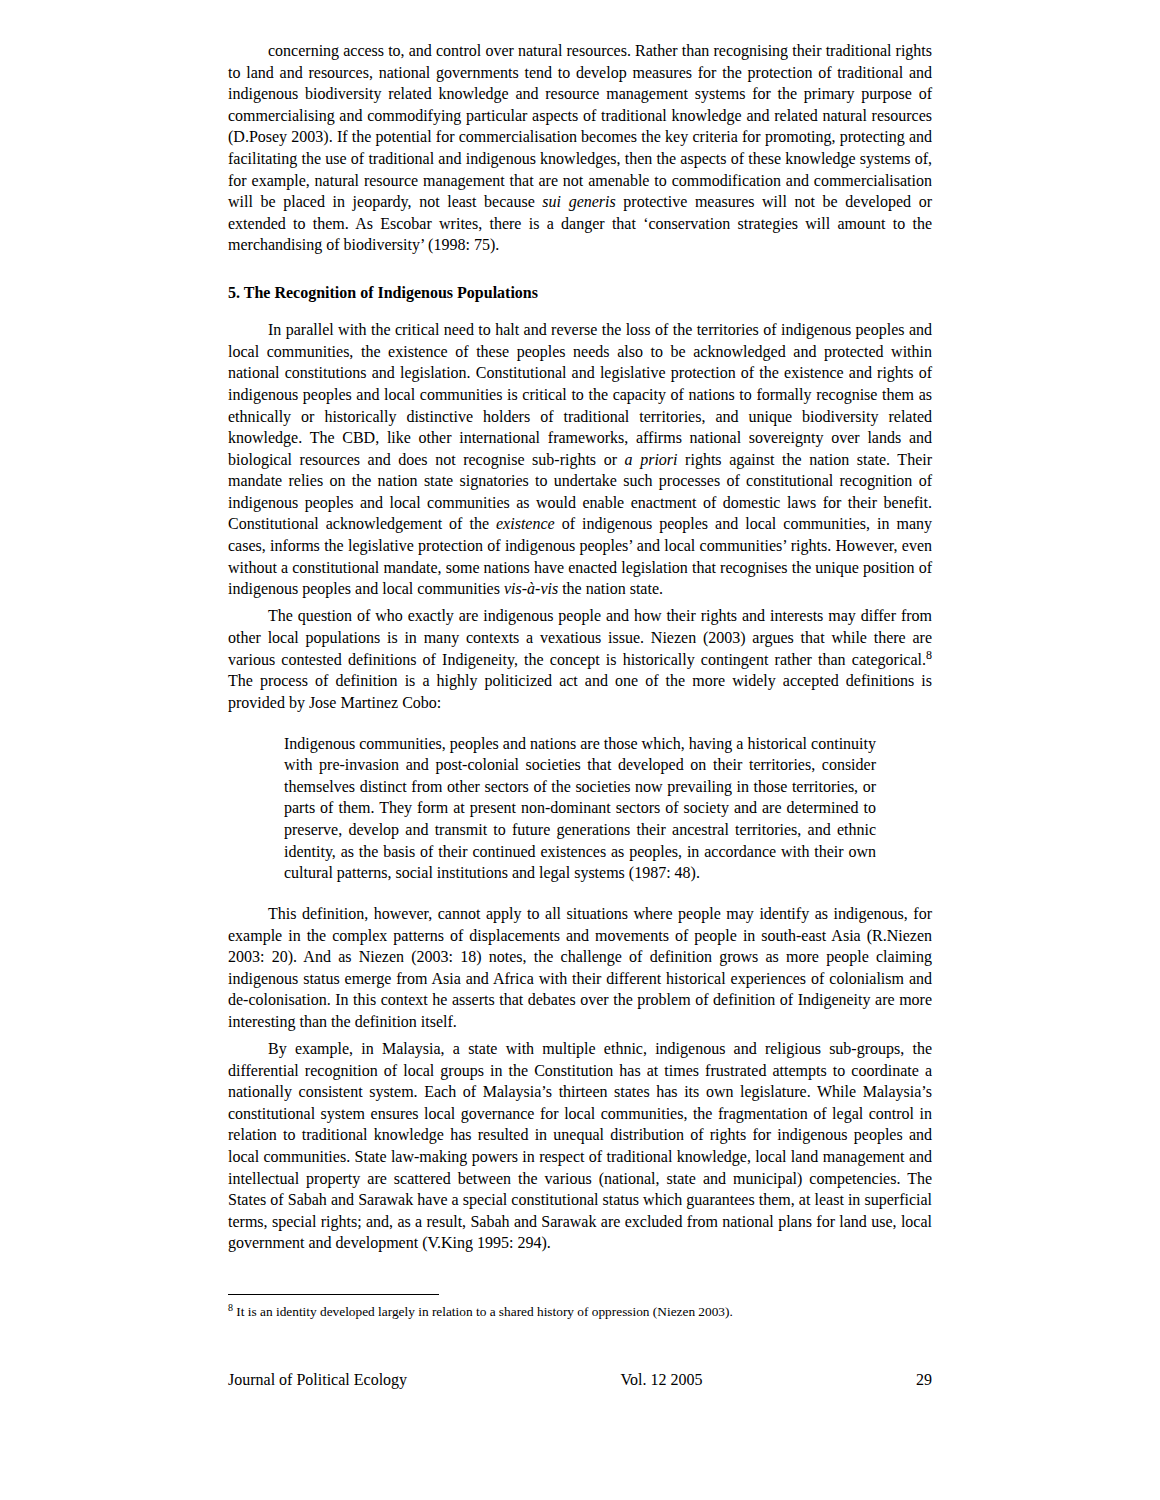concerning access to, and control over natural resources. Rather than recognising their traditional rights to land and resources, national governments tend to develop measures for the protection of traditional and indigenous biodiversity related knowledge and resource management systems for the primary purpose of commercialising and commodifying particular aspects of traditional knowledge and related natural resources (D.Posey 2003). If the potential for commercialisation becomes the key criteria for promoting, protecting and facilitating the use of traditional and indigenous knowledges, then the aspects of these knowledge systems of, for example, natural resource management that are not amenable to commodification and commercialisation will be placed in jeopardy, not least because sui generis protective measures will not be developed or extended to them. As Escobar writes, there is a danger that ‘conservation strategies will amount to the merchandising of biodiversity’ (1998: 75).
5. The Recognition of Indigenous Populations
In parallel with the critical need to halt and reverse the loss of the territories of indigenous peoples and local communities, the existence of these peoples needs also to be acknowledged and protected within national constitutions and legislation. Constitutional and legislative protection of the existence and rights of indigenous peoples and local communities is critical to the capacity of nations to formally recognise them as ethnically or historically distinctive holders of traditional territories, and unique biodiversity related knowledge. The CBD, like other international frameworks, affirms national sovereignty over lands and biological resources and does not recognise sub-rights or a priori rights against the nation state. Their mandate relies on the nation state signatories to undertake such processes of constitutional recognition of indigenous peoples and local communities as would enable enactment of domestic laws for their benefit. Constitutional acknowledgement of the existence of indigenous peoples and local communities, in many cases, informs the legislative protection of indigenous peoples’ and local communities’ rights. However, even without a constitutional mandate, some nations have enacted legislation that recognises the unique position of indigenous peoples and local communities vis-à-vis the nation state.
The question of who exactly are indigenous people and how their rights and interests may differ from other local populations is in many contexts a vexatious issue. Niezen (2003) argues that while there are various contested definitions of Indigeneity, the concept is historically contingent rather than categorical.8 The process of definition is a highly politicized act and one of the more widely accepted definitions is provided by Jose Martinez Cobo:
Indigenous communities, peoples and nations are those which, having a historical continuity with pre-invasion and post-colonial societies that developed on their territories, consider themselves distinct from other sectors of the societies now prevailing in those territories, or parts of them. They form at present non-dominant sectors of society and are determined to preserve, develop and transmit to future generations their ancestral territories, and ethnic identity, as the basis of their continued existences as peoples, in accordance with their own cultural patterns, social institutions and legal systems (1987: 48).
This definition, however, cannot apply to all situations where people may identify as indigenous, for example in the complex patterns of displacements and movements of people in south-east Asia (R.Niezen 2003: 20). And as Niezen (2003: 18) notes, the challenge of definition grows as more people claiming indigenous status emerge from Asia and Africa with their different historical experiences of colonialism and de-colonisation. In this context he asserts that debates over the problem of definition of Indigeneity are more interesting than the definition itself.
By example, in Malaysia, a state with multiple ethnic, indigenous and religious sub-groups, the differential recognition of local groups in the Constitution has at times frustrated attempts to coordinate a nationally consistent system. Each of Malaysia’s thirteen states has its own legislature. While Malaysia’s constitutional system ensures local governance for local communities, the fragmentation of legal control in relation to traditional knowledge has resulted in unequal distribution of rights for indigenous peoples and local communities. State law-making powers in respect of traditional knowledge, local land management and intellectual property are scattered between the various (national, state and municipal) competencies. The States of Sabah and Sarawak have a special constitutional status which guarantees them, at least in superficial terms, special rights; and, as a result, Sabah and Sarawak are excluded from national plans for land use, local government and development (V.King 1995: 294).
8 It is an identity developed largely in relation to a shared history of oppression (Niezen 2003).
Journal of Political Ecology Vol. 12 2005 29